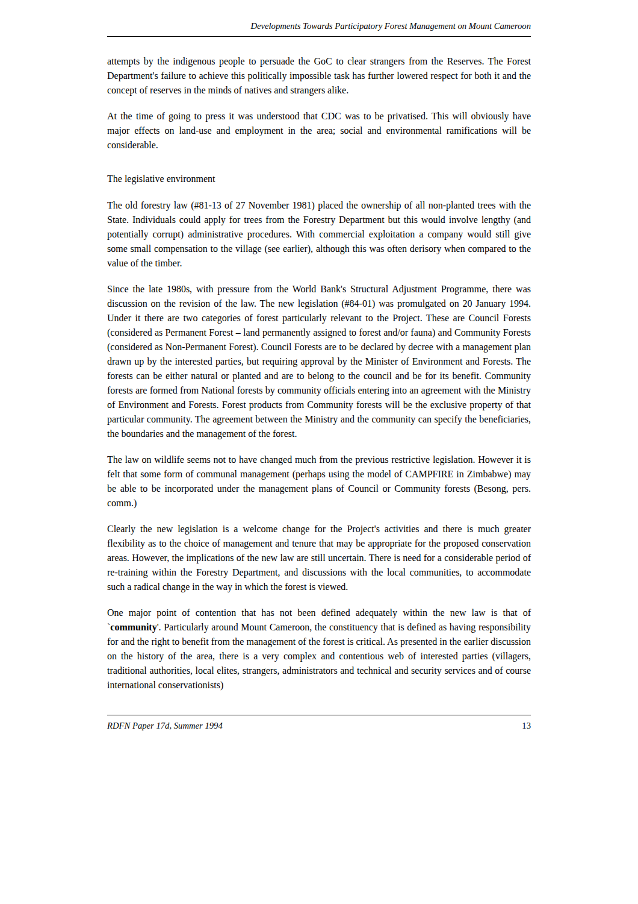Developments Towards Participatory Forest Management on Mount Cameroon
attempts by the indigenous people to persuade the GoC to clear strangers from the Reserves. The Forest Department's failure to achieve this politically impossible task has further lowered respect for both it and the concept of reserves in the minds of natives and strangers alike.
At the time of going to press it was understood that CDC was to be privatised. This will obviously have major effects on land-use and employment in the area; social and environmental ramifications will be considerable.
The legislative environment
The old forestry law (#81-13 of 27 November 1981) placed the ownership of all non-planted trees with the State. Individuals could apply for trees from the Forestry Department but this would involve lengthy (and potentially corrupt) administrative procedures. With commercial exploitation a company would still give some small compensation to the village (see earlier), although this was often derisory when compared to the value of the timber.
Since the late 1980s, with pressure from the World Bank's Structural Adjustment Programme, there was discussion on the revision of the law. The new legislation (#84-01) was promulgated on 20 January 1994. Under it there are two categories of forest particularly relevant to the Project. These are Council Forests (considered as Permanent Forest – land permanently assigned to forest and/or fauna) and Community Forests (considered as Non-Permanent Forest). Council Forests are to be declared by decree with a management plan drawn up by the interested parties, but requiring approval by the Minister of Environment and Forests. The forests can be either natural or planted and are to belong to the council and be for its benefit. Community forests are formed from National forests by community officials entering into an agreement with the Ministry of Environment and Forests. Forest products from Community forests will be the exclusive property of that particular community. The agreement between the Ministry and the community can specify the beneficiaries, the boundaries and the management of the forest.
The law on wildlife seems not to have changed much from the previous restrictive legislation. However it is felt that some form of communal management (perhaps using the model of CAMPFIRE in Zimbabwe) may be able to be incorporated under the management plans of Council or Community forests (Besong, pers. comm.)
Clearly the new legislation is a welcome change for the Project's activities and there is much greater flexibility as to the choice of management and tenure that may be appropriate for the proposed conservation areas. However, the implications of the new law are still uncertain. There is need for a considerable period of re-training within the Forestry Department, and discussions with the local communities, to accommodate such a radical change in the way in which the forest is viewed.
One major point of contention that has not been defined adequately within the new law is that of `community'. Particularly around Mount Cameroon, the constituency that is defined as having responsibility for and the right to benefit from the management of the forest is critical. As presented in the earlier discussion on the history of the area, there is a very complex and contentious web of interested parties (villagers, traditional authorities, local elites, strangers, administrators and technical and security services and of course international conservationists)
RDFN Paper 17d, Summer 1994 13